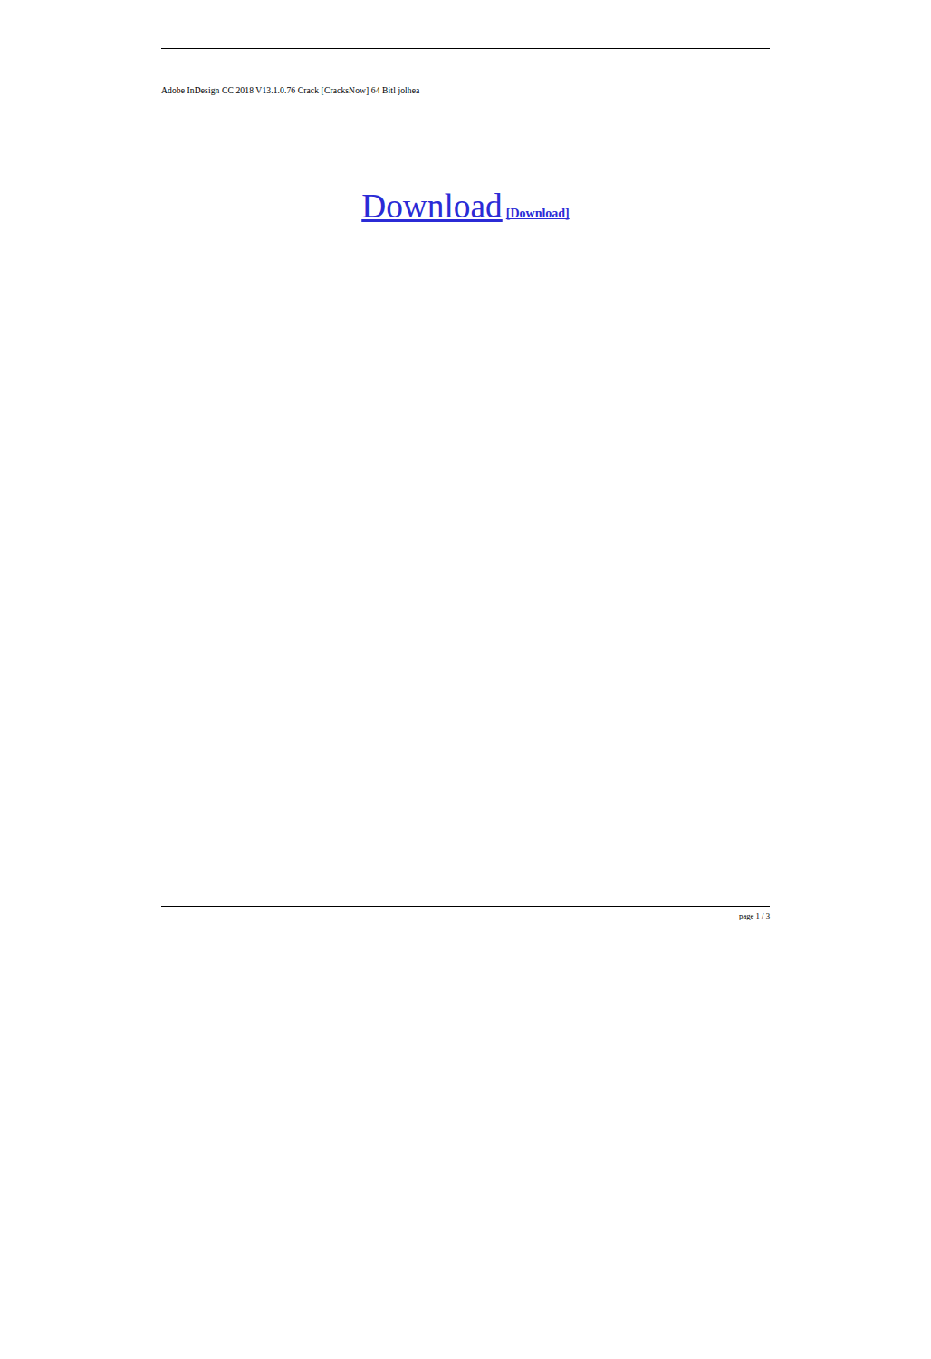Adobe InDesign CC 2018 V13.1.0.76 Crack [CracksNow] 64 Bitl jolhea
Download
[Download]
page 1 / 3